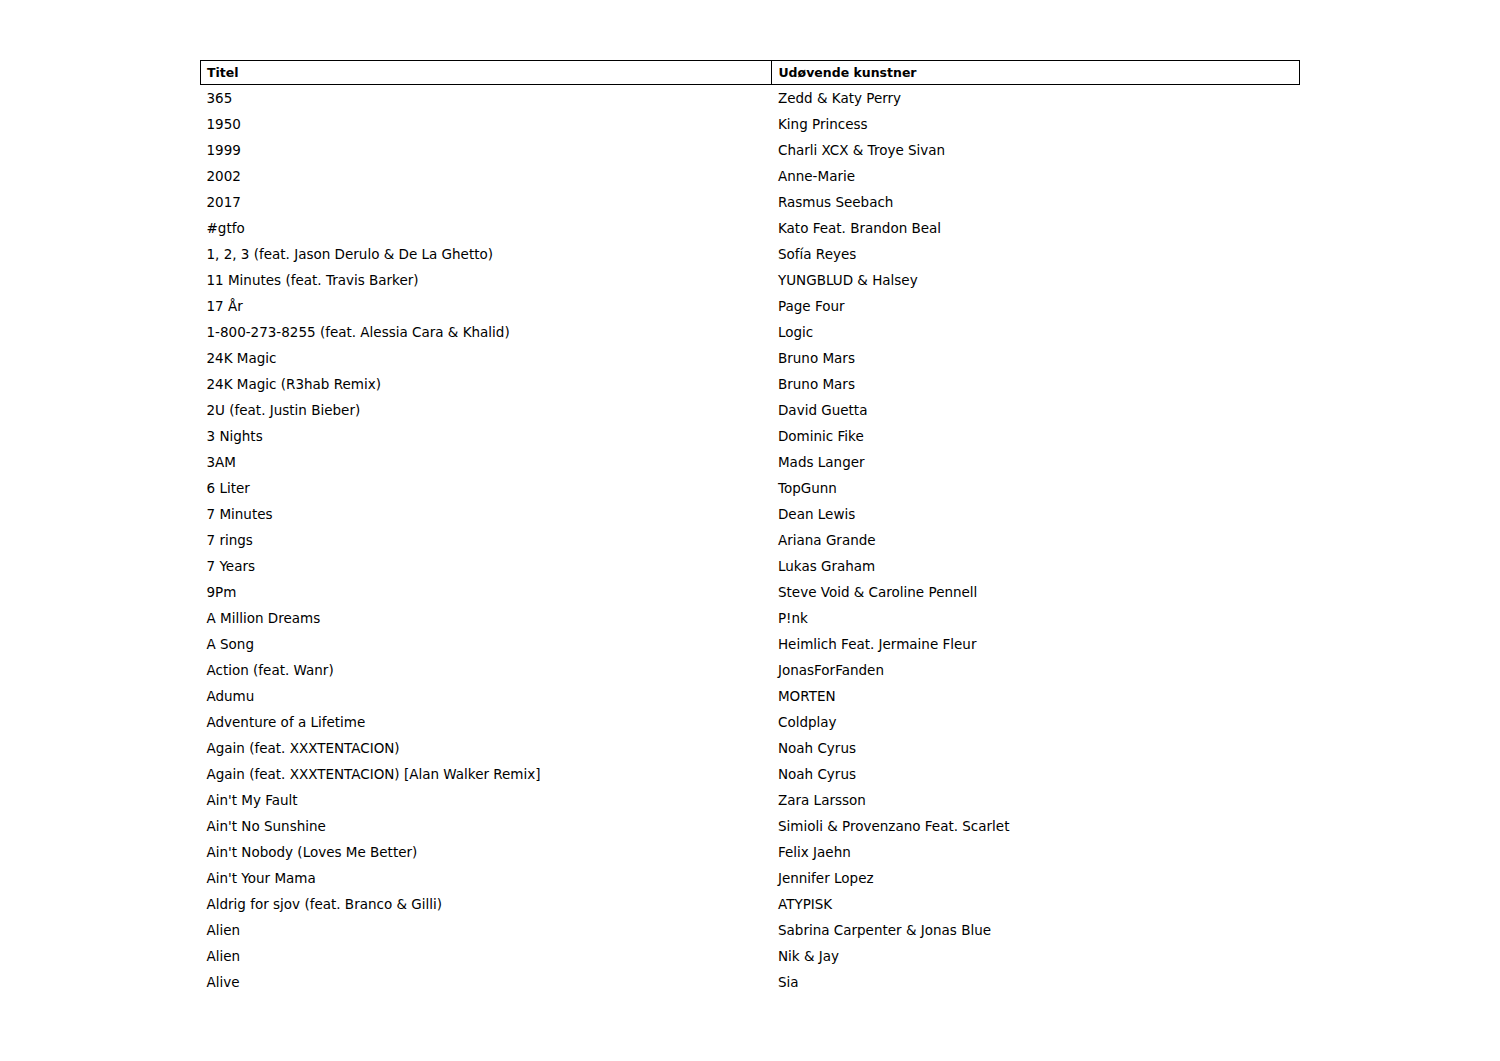| Titel | Udøvende kunstner |
| --- | --- |
| 365 | Zedd & Katy Perry |
| 1950 | King Princess |
| 1999 | Charli XCX & Troye Sivan |
| 2002 | Anne-Marie |
| 2017 | Rasmus Seebach |
| #gtfo | Kato Feat. Brandon Beal |
| 1, 2, 3 (feat. Jason Derulo & De La Ghetto) | Sofía Reyes |
| 11 Minutes (feat. Travis Barker) | YUNGBLUD & Halsey |
| 17 År | Page Four |
| 1-800-273-8255 (feat. Alessia Cara & Khalid) | Logic |
| 24K Magic | Bruno Mars |
| 24K Magic (R3hab Remix) | Bruno Mars |
| 2U (feat. Justin Bieber) | David Guetta |
| 3 Nights | Dominic Fike |
| 3AM | Mads Langer |
| 6 Liter | TopGunn |
| 7 Minutes | Dean Lewis |
| 7 rings | Ariana Grande |
| 7 Years | Lukas Graham |
| 9Pm | Steve Void & Caroline Pennell |
| A Million Dreams | P!nk |
| A Song | Heimlich Feat. Jermaine Fleur |
| Action (feat. Wanr) | JonasForFanden |
| Adumu | MORTEN |
| Adventure of a Lifetime | Coldplay |
| Again (feat. XXXTENTACION) | Noah Cyrus |
| Again (feat. XXXTENTACION) [Alan Walker Remix] | Noah Cyrus |
| Ain't My Fault | Zara Larsson |
| Ain't No Sunshine | Simioli & Provenzano Feat. Scarlet |
| Ain't Nobody (Loves Me Better) | Felix Jaehn |
| Ain't Your Mama | Jennifer Lopez |
| Aldrig for sjov (feat. Branco & Gilli) | ATYPISK |
| Alien | Sabrina Carpenter & Jonas Blue |
| Alien | Nik & Jay |
| Alive | Sia |